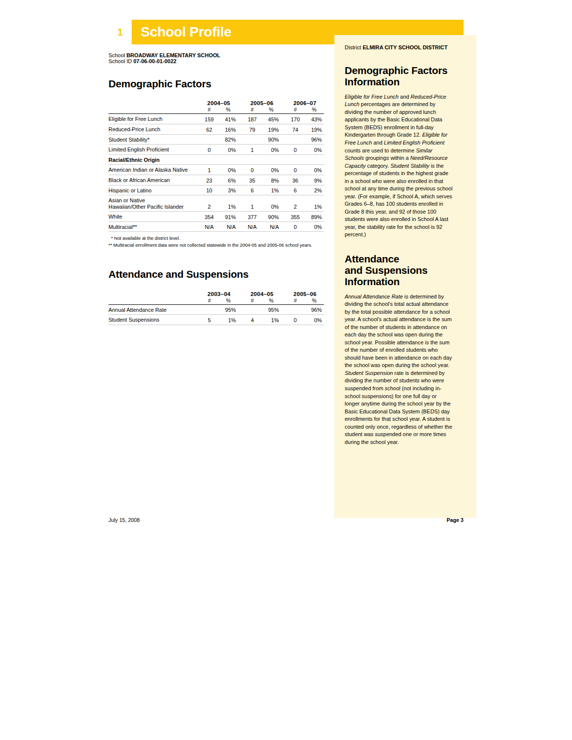1
School Profile
School BROADWAY ELEMENTARY SCHOOL
School ID 07-06-00-01-0022
Demographic Factors
| | 2004–05 | | 2005–06 | | 2006–07 |
| --- | --- | --- | --- | --- | --- |
| | # | % | | # | % | | # | % |
| Eligible for Free Lunch | 159 | 41% | | 187 | 45% | | 170 | 43% |
| Reduced-Price Lunch | 62 | 16% | | 79 | 19% | | 74 | 19% |
| Student Stability* | | 82% | | | 90% | | | 96% |
| Limited English Proficient | 0 | 0% | | 1 | 0% | | 0 | 0% |
| Racial/Ethnic Origin | | | | | | | | |
| American Indian or Alaska Native | 1 | 0% | | 0 | 0% | | 0 | 0% |
| Black or African American | 23 | 6% | | 35 | 8% | | 36 | 9% |
| Hispanic or Latino | 10 | 3% | | 6 | 1% | | 6 | 2% |
| Asian or Native Hawaiian/Other Pacific Islander | 2 | 1% | | 1 | 0% | | 2 | 1% |
| White | 354 | 91% | | 377 | 90% | | 355 | 89% |
| Multiracial** | N/A | N/A | | N/A | N/A | | 0 | 0% |
* Not available at the district level.
** Multiracial enrollment data were not collected statewide in the 2004-05 and 2005-06 school years.
Attendance and Suspensions
| | 2003–04 | | 2004–05 | | 2005–06 |
| --- | --- | --- | --- | --- | --- |
| | # | % | | # | % | | # | % |
| Annual Attendance Rate | | 95% | | | 95% | | | 96% |
| Student Suspensions | 5 | 1% | | 4 | 1% | | 0 | 0% |
District ELMIRA CITY SCHOOL DISTRICT
Demographic Factors
Information
Eligible for Free Lunch and Reduced-Price Lunch percentages are determined by dividing the number of approved lunch applicants by the Basic Educational Data System (BEDS) enrollment in full-day Kindergarten through Grade 12. Eligible for Free Lunch and Limited English Proficient counts are used to determine Similar Schools groupings within a Need/Resource Capacity category. Student Stability is the percentage of students in the highest grade in a school who were also enrolled in that school at any time during the previous school year. (For example, if School A, which serves Grades 6–8, has 100 students enrolled in Grade 8 this year, and 92 of those 100 students were also enrolled in School A last year, the stability rate for the school is 92 percent.)
Attendance
and Suspensions
Information
Annual Attendance Rate is determined by dividing the school's total actual attendance by the total possible attendance for a school year. A school's actual attendance is the sum of the number of students in attendance on each day the school was open during the school year. Possible attendance is the sum of the number of enrolled students who should have been in attendance on each day the school was open during the school year. Student Suspension rate is determined by dividing the number of students who were suspended from school (not including in-school suspensions) for one full day or longer anytime during the school year by the Basic Educational Data System (BEDS) day enrollments for that school year. A student is counted only once, regardless of whether the student was suspended one or more times during the school year.
July 15, 2008
Page 3